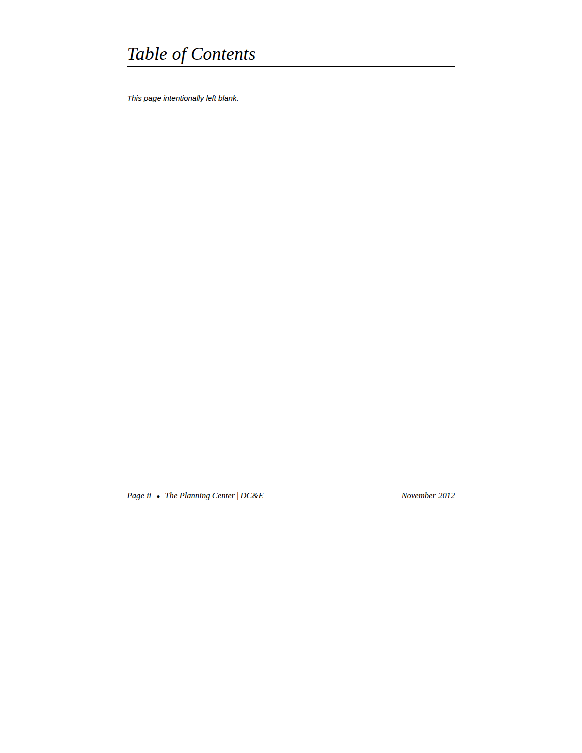Table of Contents
This page intentionally left blank.
Page ii ● The Planning Center | DC&E November 2012